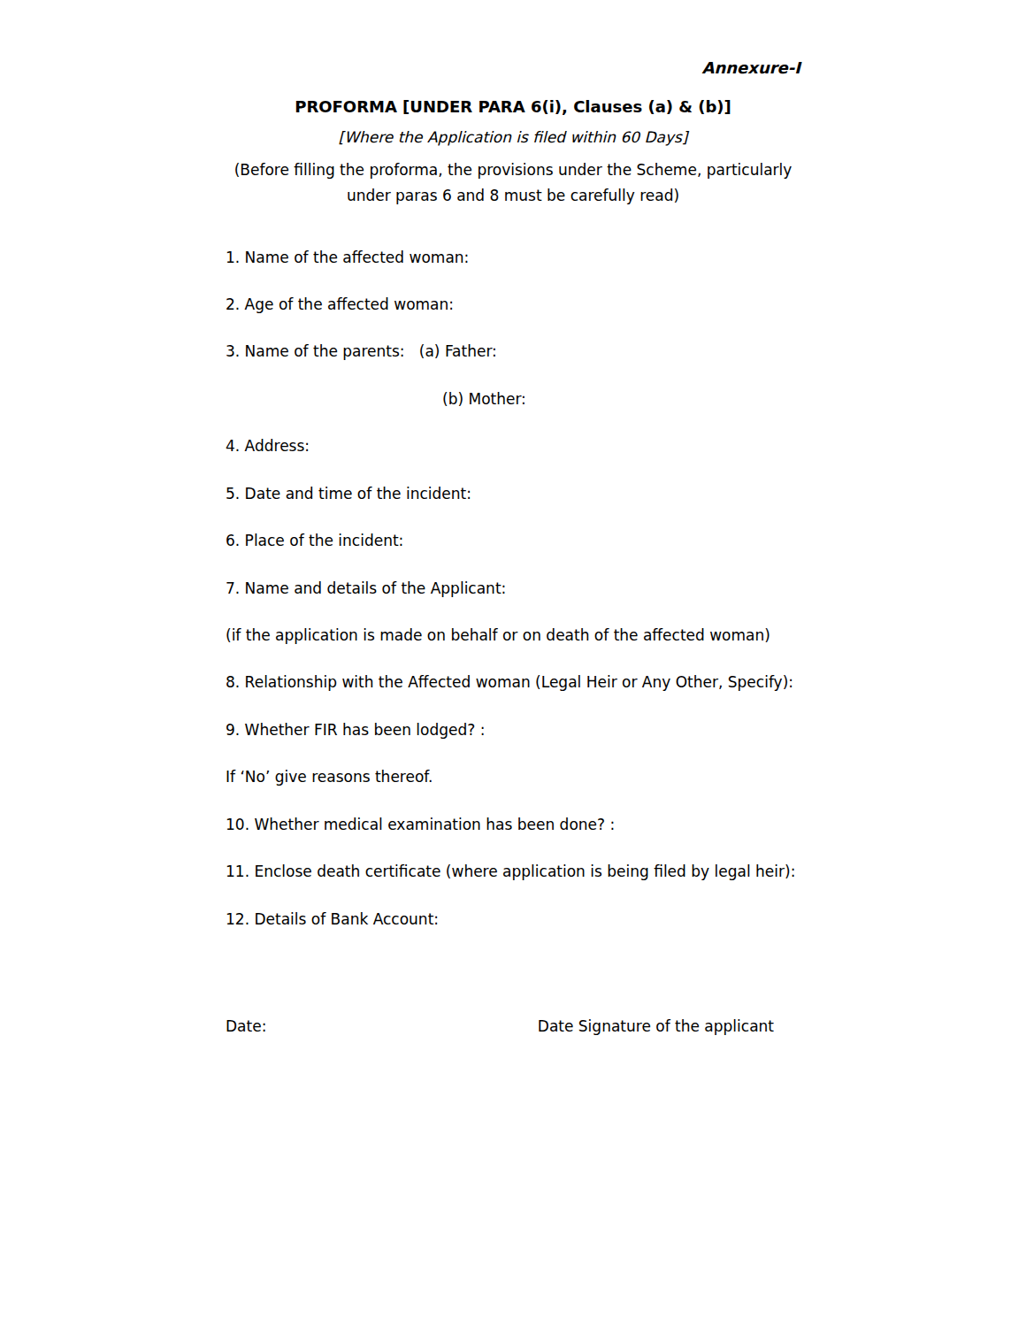Annexure-I
PROFORMA [UNDER PARA 6(i), Clauses (a) & (b)]
[Where the Application is filed within 60 Days]
(Before filling the proforma, the provisions under the Scheme, particularly under paras 6 and 8 must be carefully read)
1. Name of the affected woman:
2. Age of the affected woman:
3. Name of the parents: (a) Father:
(b) Mother:
4. Address:
5. Date and time of the incident:
6. Place of the incident:
7. Name and details of the Applicant:
(if the application is made on behalf or on death of the affected woman)
8. Relationship with the Affected woman (Legal Heir or Any Other, Specify):
9. Whether FIR has been lodged? :
If ‘No’ give reasons thereof.
10. Whether medical examination has been done? :
11. Enclose death certificate (where application is being filed by legal heir):
12. Details of Bank Account:
Date: Date Signature of the applicant